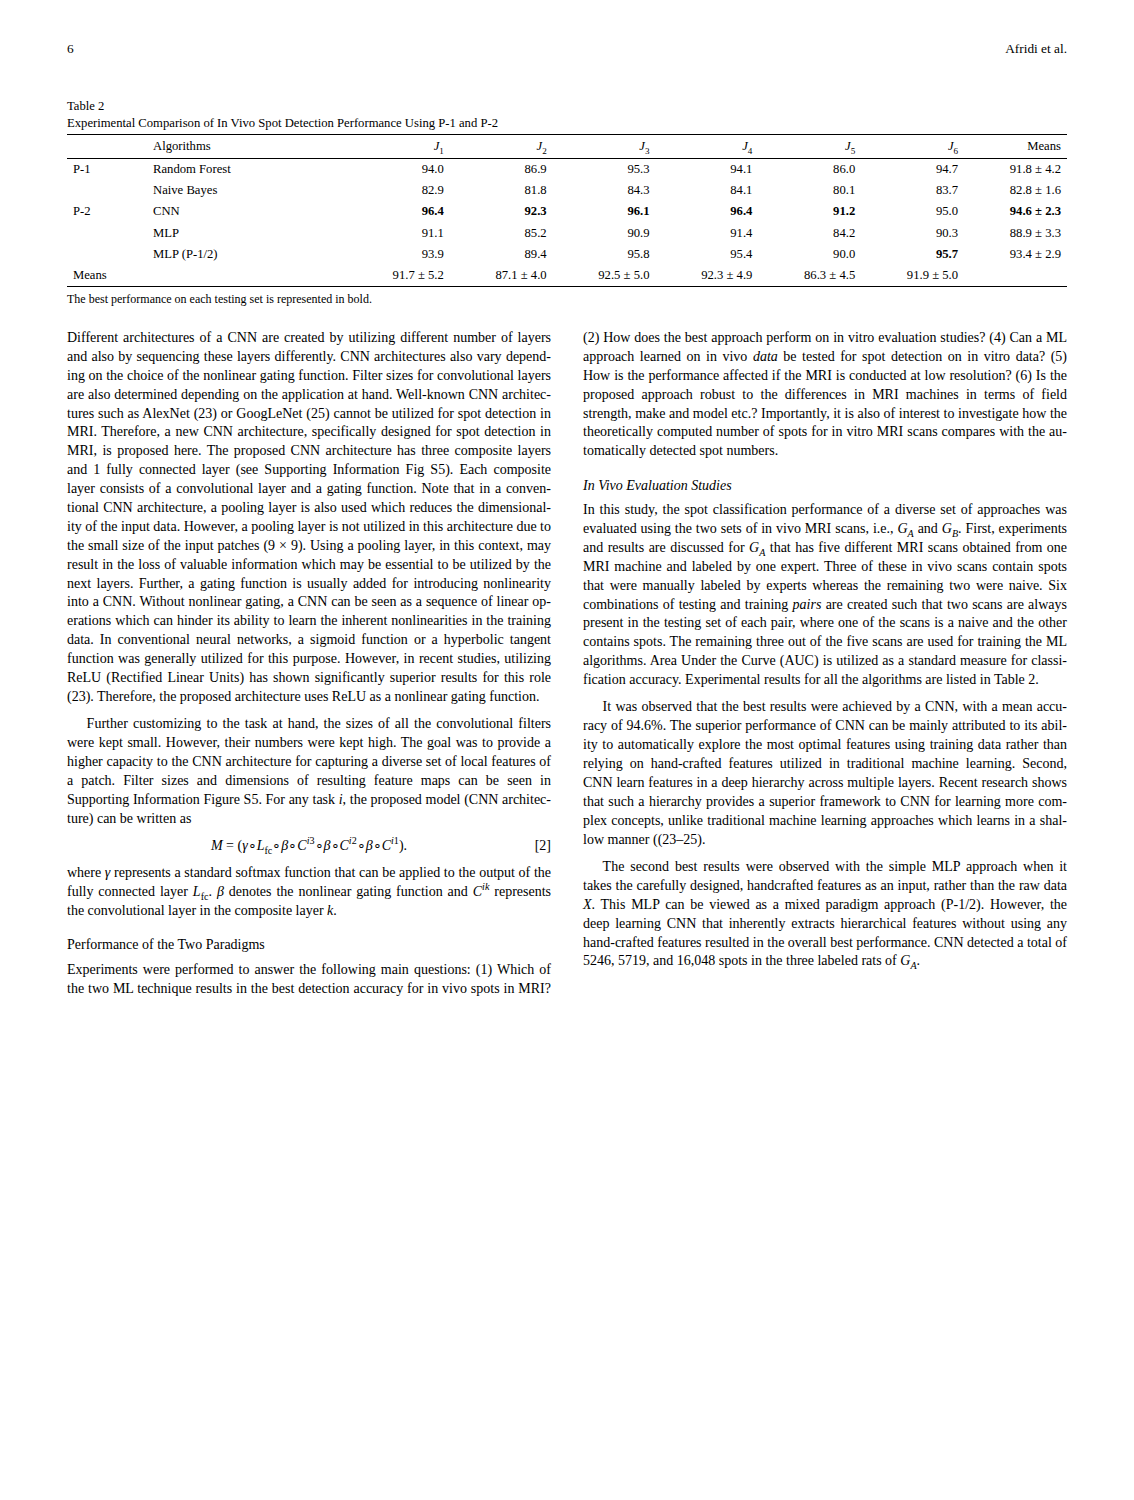6 Afridi et al.
Table 2 Experimental Comparison of In Vivo Spot Detection Performance Using P-1 and P-2
| | Algorithms | J 1 | J 2 | J 3 | J 4 | J 5 | J 6 | Means |
| --- | --- | --- | --- | --- | --- | --- | --- | --- |
| P-1 | Random Forest | 94.0 | 86.9 | 95.3 | 94.1 | 86.0 | 94.7 | 91.8 ± 4.2 |
| | Naive Bayes | 82.9 | 81.8 | 84.3 | 84.1 | 80.1 | 83.7 | 82.8 ± 1.6 |
| P-2 | CNN | 96.4 | 92.3 | 96.1 | 96.4 | 91.2 | 95.0 | 94.6 ± 2.3 |
| | MLP | 91.1 | 85.2 | 90.9 | 91.4 | 84.2 | 90.3 | 88.9 ± 3.3 |
| | MLP (P-1/2) | 93.9 | 89.4 | 95.8 | 95.4 | 90.0 | 95.7 | 93.4 ± 2.9 |
| Means | | 91.7 ± 5.2 | 87.1 ± 4.0 | 92.5 ± 5.0 | 92.3 ± 4.9 | 86.3 ± 4.5 | 91.9 ± 5.0 | |
The best performance on each testing set is represented in bold.
Different architectures of a CNN are created by utilizing different number of layers and also by sequencing these layers differently. CNN architectures also vary depending on the choice of the nonlinear gating function. Filter sizes for convolutional layers are also determined depending on the application at hand. Well-known CNN architectures such as AlexNet (23) or GoogLeNet (25) cannot be utilized for spot detection in MRI. Therefore, a new CNN architecture, specifically designed for spot detection in MRI, is proposed here. The proposed CNN architecture has three composite layers and 1 fully connected layer (see Supporting Information Fig S5). Each composite layer consists of a convolutional layer and a gating function. Note that in a conventional CNN architecture, a pooling layer is also used which reduces the dimensionality of the input data. However, a pooling layer is not utilized in this architecture due to the small size of the input patches (9 × 9). Using a pooling layer, in this context, may result in the loss of valuable information which may be essential to be utilized by the next layers. Further, a gating function is usually added for introducing nonlinearity into a CNN. Without nonlinear gating, a CNN can be seen as a sequence of linear operations which can hinder its ability to learn the inherent nonlinearities in the training data. In conventional neural networks, a sigmoid function or a hyperbolic tangent function was generally utilized for this purpose. However, in recent studies, utilizing ReLU (Rectified Linear Units) has shown significantly superior results for this role (23). Therefore, the proposed architecture uses ReLU as a nonlinear gating function.
Further customizing to the task at hand, the sizes of all the convolutional filters were kept small. However, their numbers were kept high. The goal was to provide a higher capacity to the CNN architecture for capturing a diverse set of local features of a patch. Filter sizes and dimensions of resulting feature maps can be seen in Supporting Information Figure S5. For any task i, the proposed model (CNN architecture) can be written as
M = (γ∘Lfc∘β∘Ci3∘β∘Ci2∘β∘Ci1). [2]
where γ represents a standard softmax function that can be applied to the output of the fully connected layer Lfc. β denotes the nonlinear gating function and Cik represents the convolutional layer in the composite layer k.
Performance of the Two Paradigms
Experiments were performed to answer the following main questions: (1) Which of the two ML technique results in the best detection accuracy for in vivo spots in MRI? (2) How does the best approach perform on in vitro evaluation studies? (4) Can a ML approach learned on in vivo data be tested for spot detection on in vitro data? (5) How is the performance affected if the MRI is conducted at low resolution? (6) Is the proposed approach robust to the differences in MRI machines in terms of field strength, make and model etc.? Importantly, it is also of interest to investigate how the theoretically computed number of spots for in vitro MRI scans compares with the automatically detected spot numbers.
In Vivo Evaluation Studies
In this study, the spot classification performance of a diverse set of approaches was evaluated using the two sets of in vivo MRI scans, i.e., GA and GB. First, experiments and results are discussed for GA that has five different MRI scans obtained from one MRI machine and labeled by one expert. Three of these in vivo scans contain spots that were manually labeled by experts whereas the remaining two were naive. Six combinations of testing and training pairs are created such that two scans are always present in the testing set of each pair, where one of the scans is a naive and the other contains spots. The remaining three out of the five scans are used for training the ML algorithms. Area Under the Curve (AUC) is utilized as a standard measure for classification accuracy. Experimental results for all the algorithms are listed in Table 2.
It was observed that the best results were achieved by a CNN, with a mean accuracy of 94.6%. The superior performance of CNN can be mainly attributed to its ability to automatically explore the most optimal features using training data rather than relying on hand-crafted features utilized in traditional machine learning. Second, CNN learn features in a deep hierarchy across multiple layers. Recent research shows that such a hierarchy provides a superior framework to CNN for learning more complex concepts, unlike traditional machine learning approaches which learns in a shallow manner ((23–25).
The second best results were observed with the simple MLP approach when it takes the carefully designed, handcrafted features as an input, rather than the raw data X. This MLP can be viewed as a mixed paradigm approach (P-1/2). However, the deep learning CNN that inherently extracts hierarchical features without using any hand-crafted features resulted in the overall best performance. CNN detected a total of 5246, 5719, and 16,048 spots in the three labeled rats of GA.